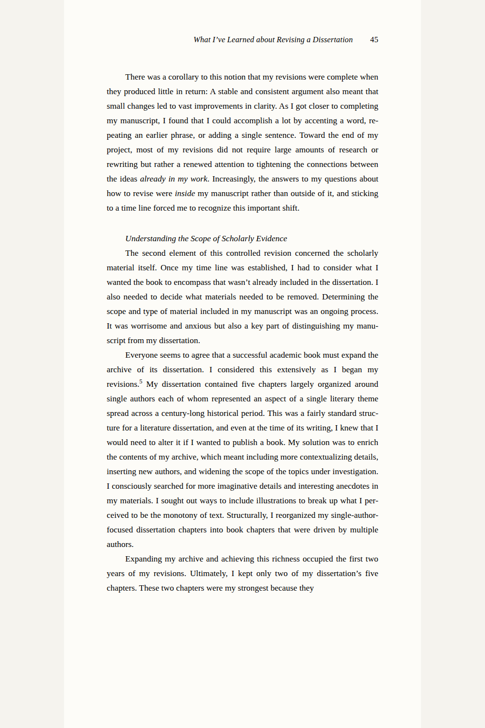What I’ve Learned about Revising a Dissertation 45
There was a corollary to this notion that my revisions were complete when they produced little in return: A stable and consistent argument also meant that small changes led to vast improvements in clarity. As I got closer to completing my manuscript, I found that I could accomplish a lot by accenting a word, repeating an earlier phrase, or adding a single sentence. Toward the end of my project, most of my revisions did not require large amounts of research or rewriting but rather a renewed attention to tightening the connections between the ideas already in my work. Increasingly, the answers to my questions about how to revise were inside my manuscript rather than outside of it, and sticking to a time line forced me to recognize this important shift.
Understanding the Scope of Scholarly Evidence
The second element of this controlled revision concerned the scholarly material itself. Once my time line was established, I had to consider what I wanted the book to encompass that wasn’t already included in the dissertation. I also needed to decide what materials needed to be removed. Determining the scope and type of material included in my manuscript was an ongoing process. It was worrisome and anxious but also a key part of distinguishing my manuscript from my dissertation.
Everyone seems to agree that a successful academic book must expand the archive of its dissertation. I considered this extensively as I began my revisions.5 My dissertation contained five chapters largely organized around single authors each of whom represented an aspect of a single literary theme spread across a century-long historical period. This was a fairly standard structure for a literature dissertation, and even at the time of its writing, I knew that I would need to alter it if I wanted to publish a book. My solution was to enrich the contents of my archive, which meant including more contextualizing details, inserting new authors, and widening the scope of the topics under investigation. I consciously searched for more imaginative details and interesting anecdotes in my materials. I sought out ways to include illustrations to break up what I perceived to be the monotony of text. Structurally, I reorganized my single-author-focused dissertation chapters into book chapters that were driven by multiple authors.
Expanding my archive and achieving this richness occupied the first two years of my revisions. Ultimately, I kept only two of my dissertation’s five chapters. These two chapters were my strongest because they